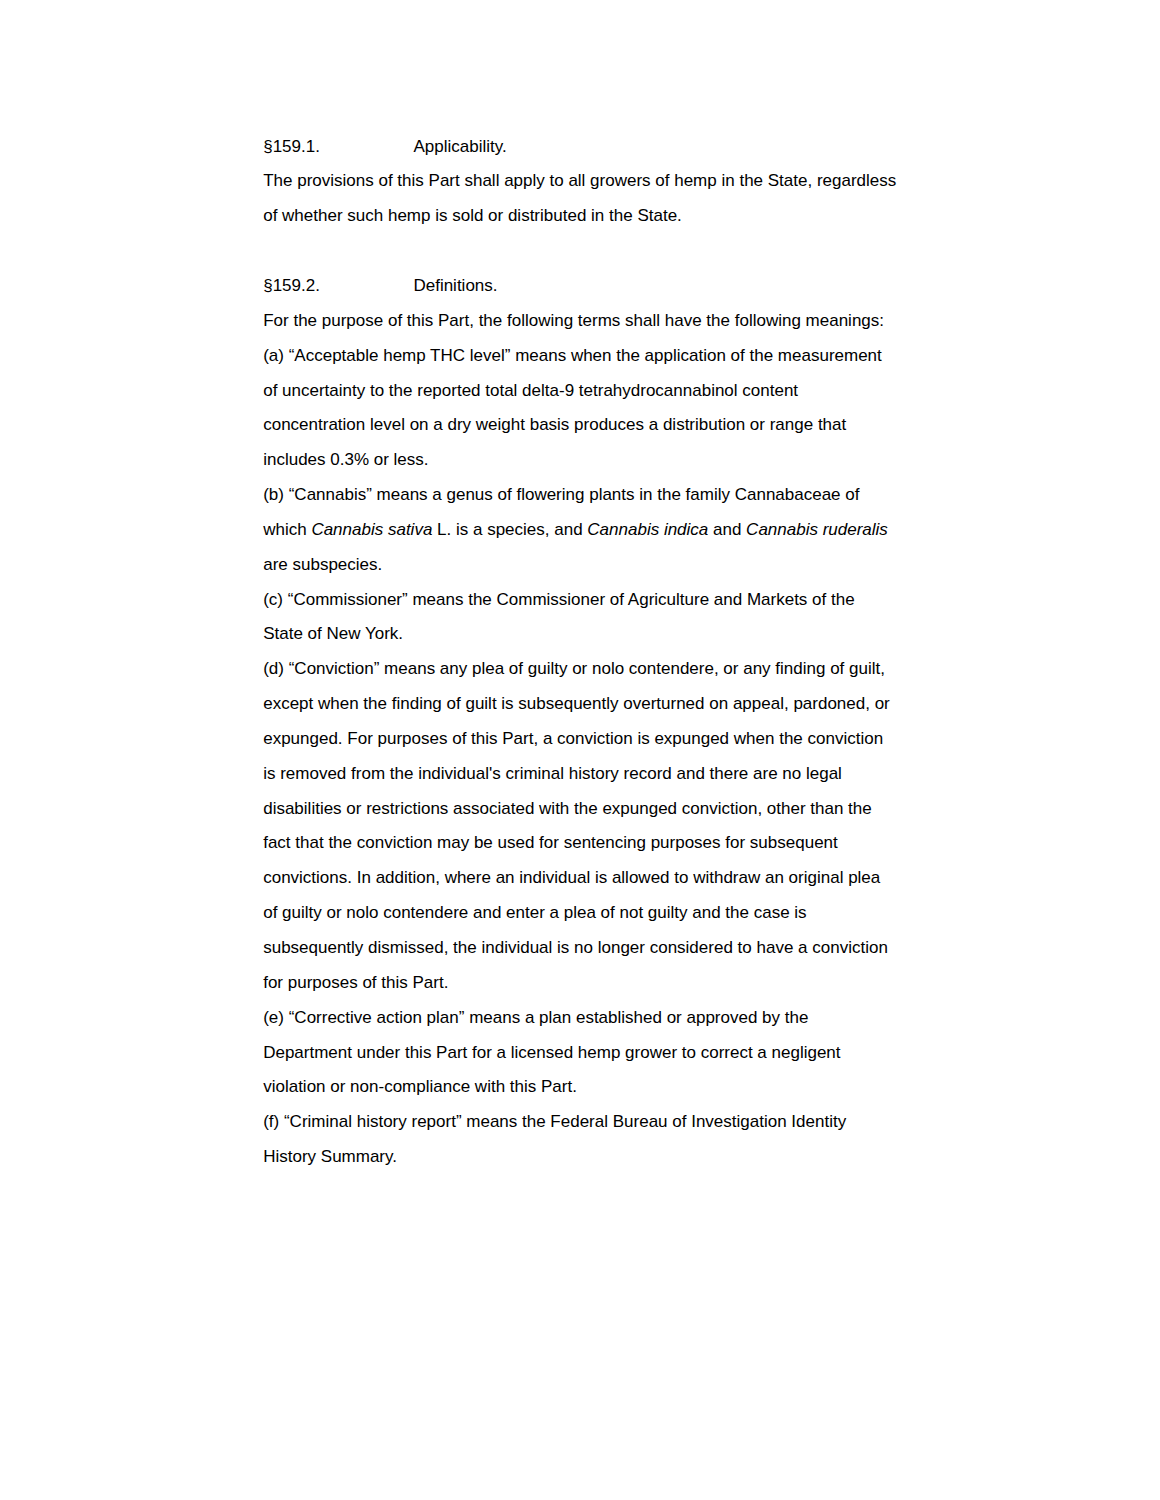§159.1. Applicability.
The provisions of this Part shall apply to all growers of hemp in the State, regardless of whether such hemp is sold or distributed in the State.
§159.2. Definitions.
For the purpose of this Part, the following terms shall have the following meanings:
(a) “Acceptable hemp THC level” means when the application of the measurement of uncertainty to the reported total delta-9 tetrahydrocannabinol content concentration level on a dry weight basis produces a distribution or range that includes 0.3% or less.
(b) “Cannabis” means a genus of flowering plants in the family Cannabaceae of which Cannabis sativa L. is a species, and Cannabis indica and Cannabis ruderalis are subspecies.
(c) “Commissioner” means the Commissioner of Agriculture and Markets of the State of New York.
(d) “Conviction” means any plea of guilty or nolo contendere, or any finding of guilt, except when the finding of guilt is subsequently overturned on appeal, pardoned, or expunged. For purposes of this Part, a conviction is expunged when the conviction is removed from the individual's criminal history record and there are no legal disabilities or restrictions associated with the expunged conviction, other than the fact that the conviction may be used for sentencing purposes for subsequent convictions. In addition, where an individual is allowed to withdraw an original plea of guilty or nolo contendere and enter a plea of not guilty and the case is subsequently dismissed, the individual is no longer considered to have a conviction for purposes of this Part.
(e) “Corrective action plan” means a plan established or approved by the Department under this Part for a licensed hemp grower to correct a negligent violation or non-compliance with this Part.
(f) “Criminal history report” means the Federal Bureau of Investigation Identity History Summary.